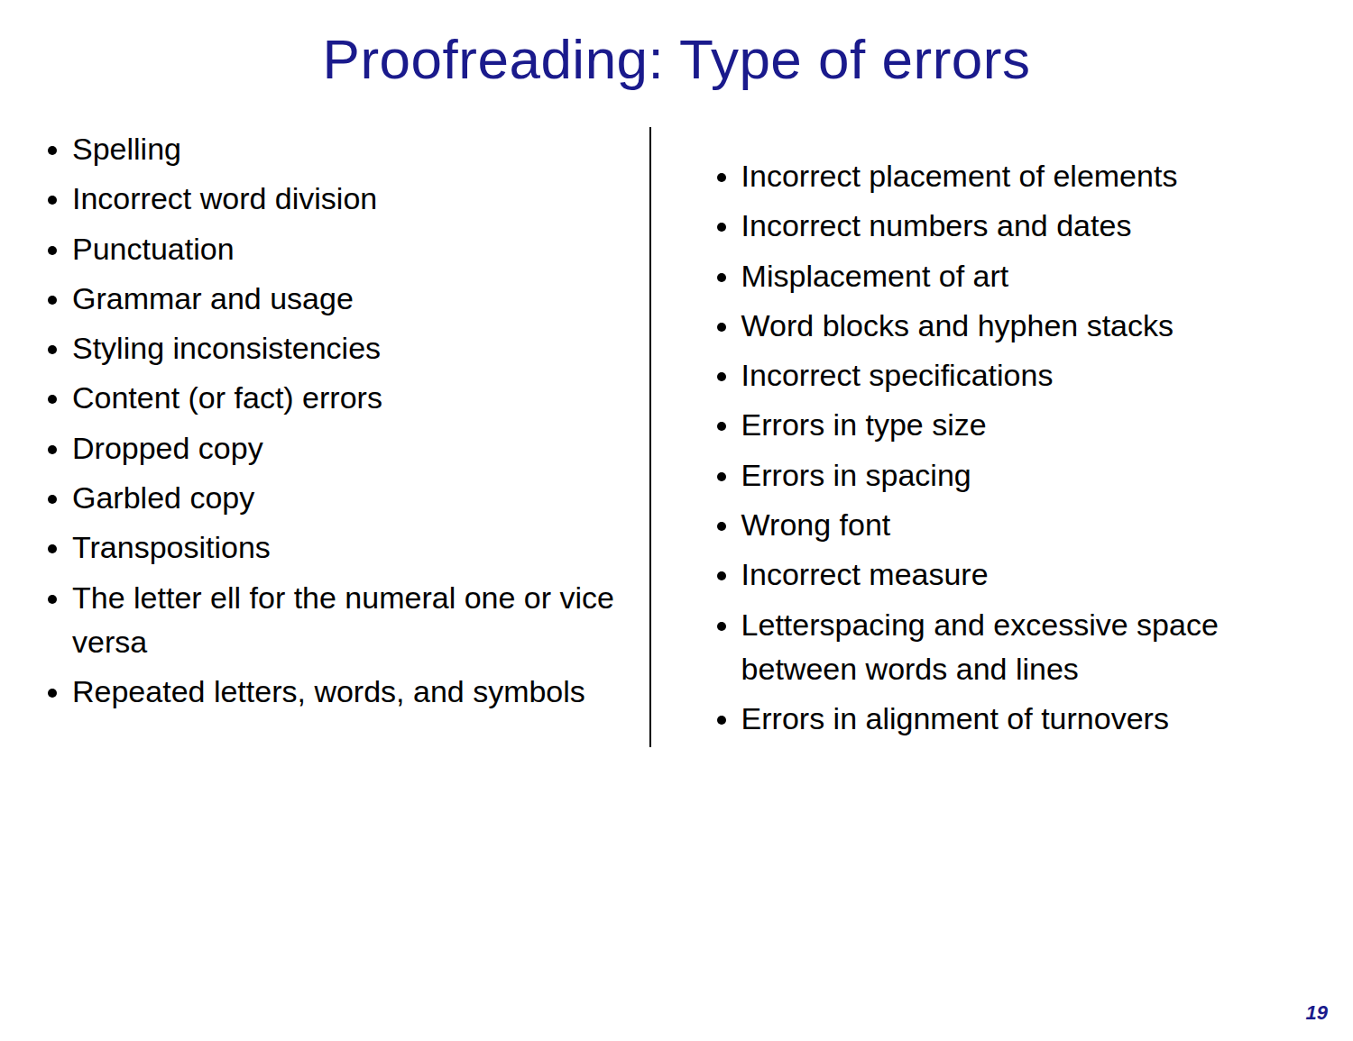Proofreading: Type of errors
Spelling
Incorrect word division
Punctuation
Grammar and usage
Styling inconsistencies
Content (or fact) errors
Dropped copy
Garbled copy
Transpositions
The letter ell for the numeral one or vice versa
Repeated letters, words, and symbols
Incorrect placement of elements
Incorrect numbers and dates
Misplacement of art
Word blocks and hyphen stacks
Incorrect specifications
Errors in type size
Errors in spacing
Wrong font
Incorrect measure
Letterspacing and excessive space between words and lines
Errors in alignment of turnovers
19